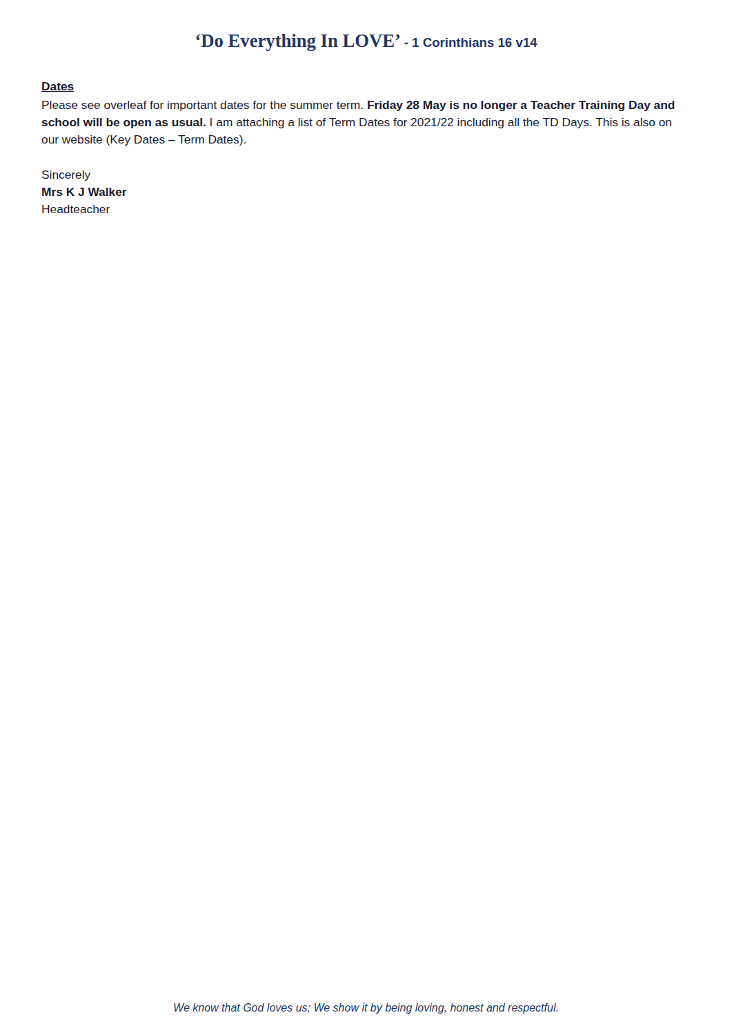‘Do Everything In LOVE’ - 1 Corinthians 16 v14
Dates
Please see overleaf for important dates for the summer term. Friday 28 May is no longer a Teacher Training Day and school will be open as usual. I am attaching a list of Term Dates for 2021/22 including all the TD Days. This is also on our website (Key Dates – Term Dates).
Sincerely
Mrs K J Walker
Headteacher
We know that God loves us; We show it by being loving, honest and respectful.